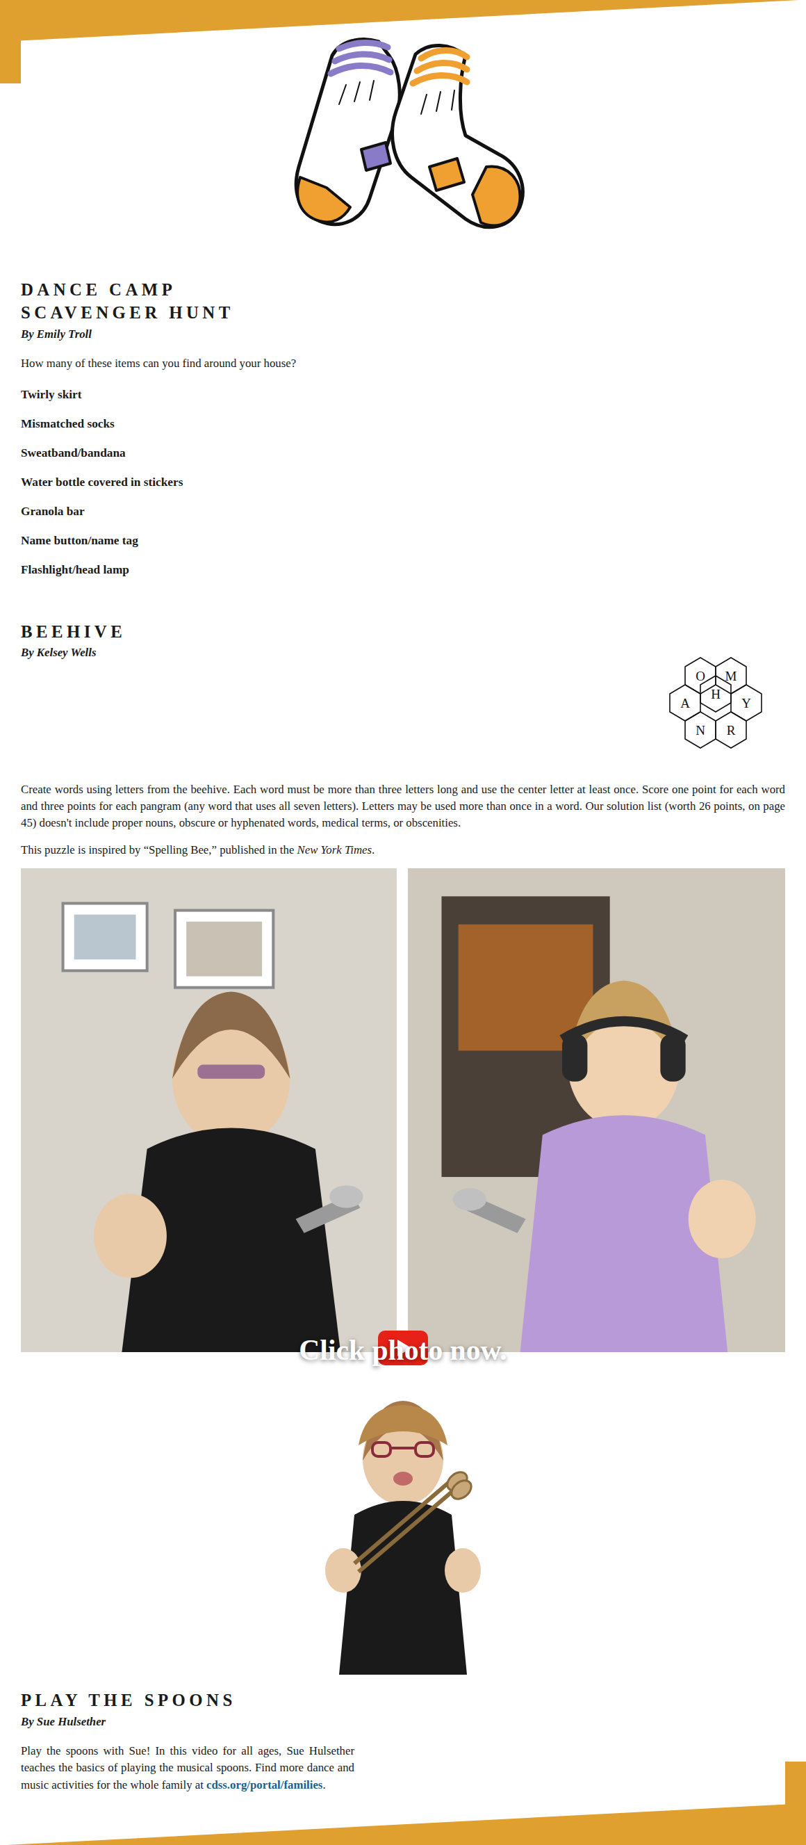Dance Camp
Scavenger Hunt
By Emily Troll
How many of these items can you find around your house?
Twirly skirt
Mismatched socks
Sweatband/bandana
Water bottle covered in stickers
Granola bar
Name button/name tag
Flashlight/head lamp
Beehive
By Kelsey Wells
H O M A Y N R
Create words using letters from the beehive. Each word must be more than three letters long and use the center letter at least once. Score one point for each word and three points for each pangram (any word that uses all seven letters). Letters may be used more than once in a word. Our solution list (worth 26 points, on page 45) doesn't include proper nouns, obscure or hyphenated words, medical terms, or obscenities.
This puzzle is inspired by “Spelling Bee,” published in the New York Times.
Click photo now.
Play the Spoons
By Sue Hulsether
Play the spoons with Sue! In this video for all ages, Sue Hulsether teaches the basics of playing the musical spoons. Find more dance and music activities for the whole family at cdss.org/portal/families.